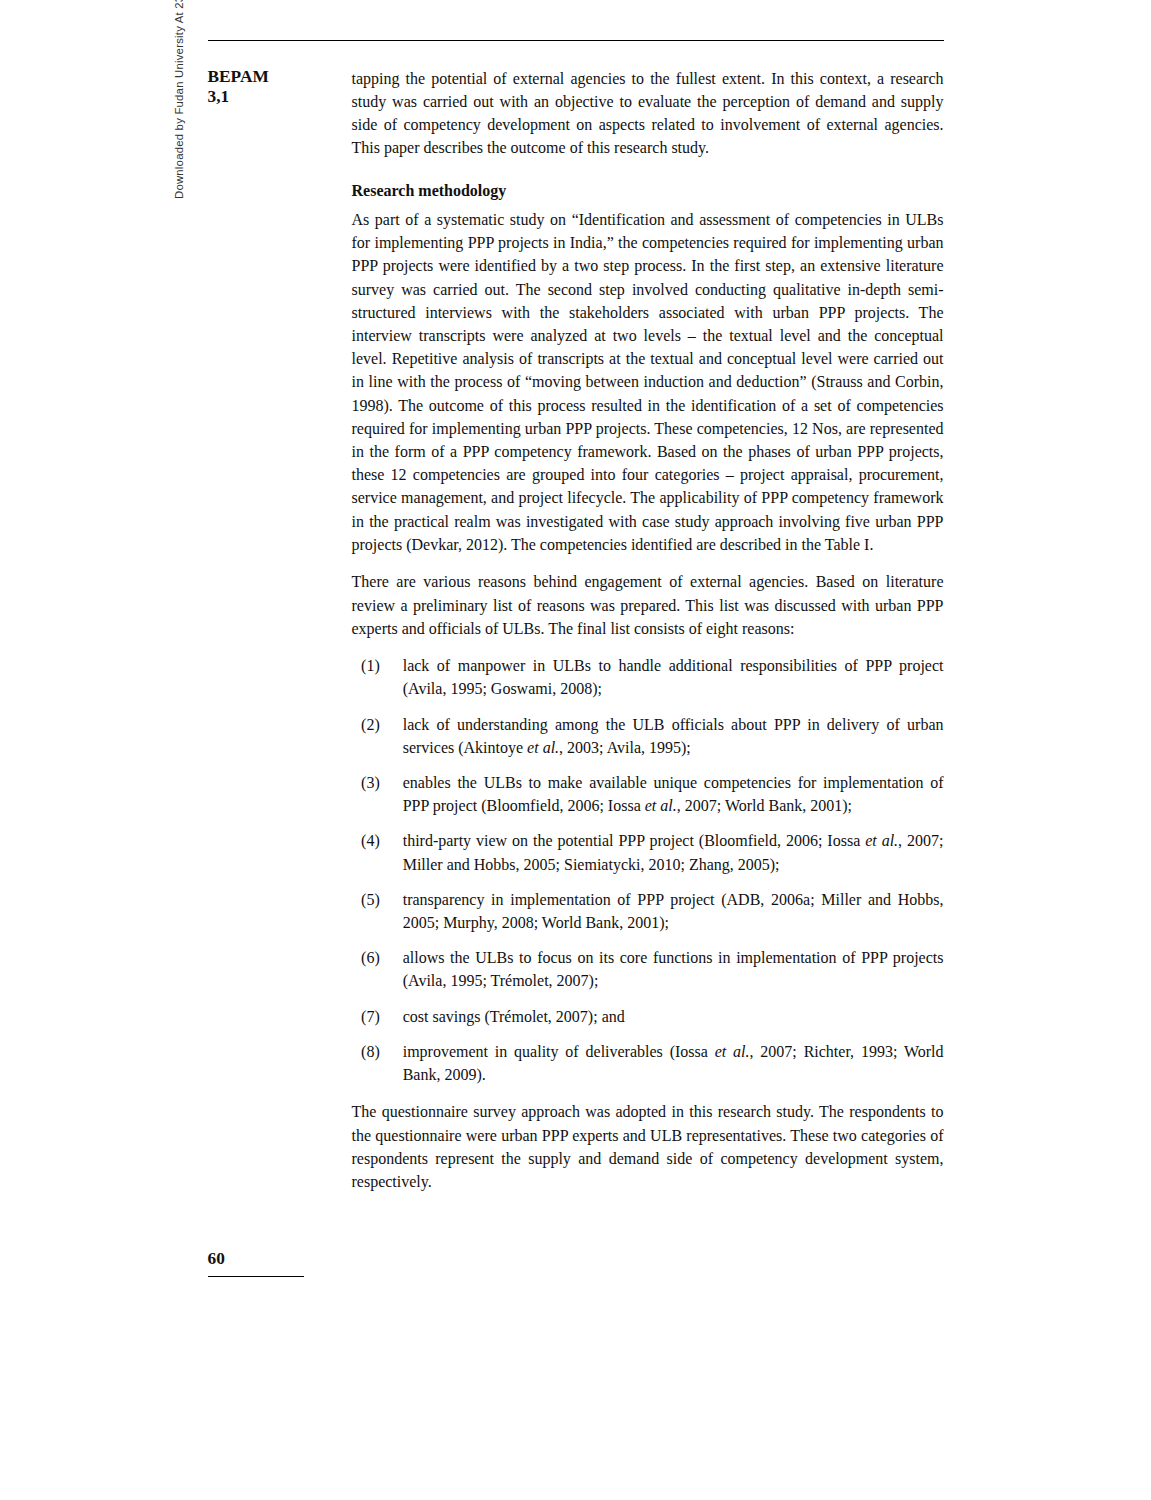Downloaded by Fudan University At 23:04 15 February 2017 (PT)
BEPAM
3,1
tapping the potential of external agencies to the fullest extent. In this context, a research study was carried out with an objective to evaluate the perception of demand and supply side of competency development on aspects related to involvement of external agencies. This paper describes the outcome of this research study.
Research methodology
As part of a systematic study on “Identification and assessment of competencies in ULBs for implementing PPP projects in India,” the competencies required for implementing urban PPP projects were identified by a two step process. In the first step, an extensive literature survey was carried out. The second step involved conducting qualitative in-depth semi-structured interviews with the stakeholders associated with urban PPP projects. The interview transcripts were analyzed at two levels – the textual level and the conceptual level. Repetitive analysis of transcripts at the textual and conceptual level were carried out in line with the process of “moving between induction and deduction” (Strauss and Corbin, 1998). The outcome of this process resulted in the identification of a set of competencies required for implementing urban PPP projects. These competencies, 12 Nos, are represented in the form of a PPP competency framework. Based on the phases of urban PPP projects, these 12 competencies are grouped into four categories – project appraisal, procurement, service management, and project lifecycle. The applicability of PPP competency framework in the practical realm was investigated with case study approach involving five urban PPP projects (Devkar, 2012). The competencies identified are described in the Table I.
There are various reasons behind engagement of external agencies. Based on literature review a preliminary list of reasons was prepared. This list was discussed with urban PPP experts and officials of ULBs. The final list consists of eight reasons:
lack of manpower in ULBs to handle additional responsibilities of PPP project (Avila, 1995; Goswami, 2008);
lack of understanding among the ULB officials about PPP in delivery of urban services (Akintoye et al., 2003; Avila, 1995);
enables the ULBs to make available unique competencies for implementation of PPP project (Bloomfield, 2006; Iossa et al., 2007; World Bank, 2001);
third-party view on the potential PPP project (Bloomfield, 2006; Iossa et al., 2007; Miller and Hobbs, 2005; Siemiatycki, 2010; Zhang, 2005);
transparency in implementation of PPP project (ADB, 2006a; Miller and Hobbs, 2005; Murphy, 2008; World Bank, 2001);
allows the ULBs to focus on its core functions in implementation of PPP projects (Avila, 1995; Trémolet, 2007);
cost savings (Trémolet, 2007); and
improvement in quality of deliverables (Iossa et al., 2007; Richter, 1993; World Bank, 2009).
The questionnaire survey approach was adopted in this research study. The respondents to the questionnaire were urban PPP experts and ULB representatives. These two categories of respondents represent the supply and demand side of competency development system, respectively.
60